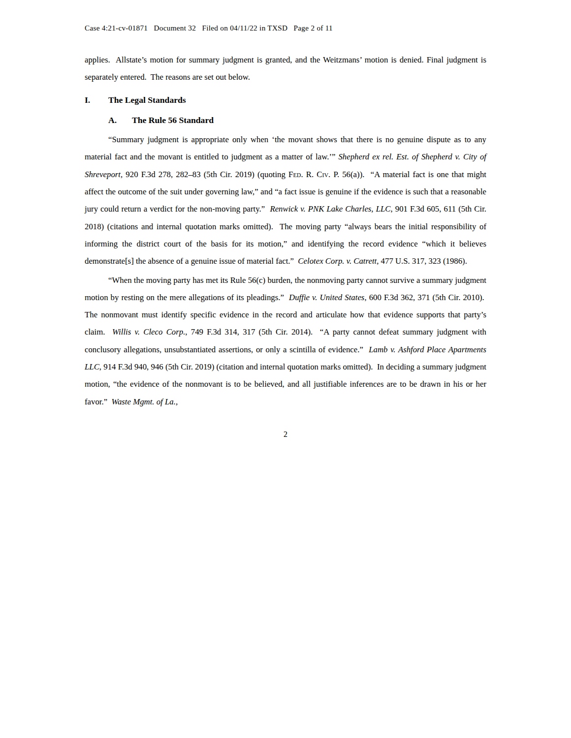Case 4:21-cv-01871 Document 32 Filed on 04/11/22 in TXSD Page 2 of 11
applies. Allstate’s motion for summary judgment is granted, and the Weitzmans’ motion is denied. Final judgment is separately entered. The reasons are set out below.
I. The Legal Standards
A. The Rule 56 Standard
“Summary judgment is appropriate only when ‘the movant shows that there is no genuine dispute as to any material fact and the movant is entitled to judgment as a matter of law.’” Shepherd ex rel. Est. of Shepherd v. City of Shreveport, 920 F.3d 278, 282–83 (5th Cir. 2019) (quoting Fed. R. Civ. P. 56(a)). “A material fact is one that might affect the outcome of the suit under governing law,” and “a fact issue is genuine if the evidence is such that a reasonable jury could return a verdict for the non-moving party.” Renwick v. PNK Lake Charles, LLC, 901 F.3d 605, 611 (5th Cir. 2018) (citations and internal quotation marks omitted). The moving party “always bears the initial responsibility of informing the district court of the basis for its motion,” and identifying the record evidence “which it believes demonstrate[s] the absence of a genuine issue of material fact.” Celotex Corp. v. Catrett, 477 U.S. 317, 323 (1986).
“When the moving party has met its Rule 56(c) burden, the nonmoving party cannot survive a summary judgment motion by resting on the mere allegations of its pleadings.” Duffie v. United States, 600 F.3d 362, 371 (5th Cir. 2010). The nonmovant must identify specific evidence in the record and articulate how that evidence supports that party’s claim. Willis v. Cleco Corp., 749 F.3d 314, 317 (5th Cir. 2014). “A party cannot defeat summary judgment with conclusory allegations, unsubstantiated assertions, or only a scintilla of evidence.” Lamb v. Ashford Place Apartments LLC, 914 F.3d 940, 946 (5th Cir. 2019) (citation and internal quotation marks omitted). In deciding a summary judgment motion, “the evidence of the nonmovant is to be believed, and all justifiable inferences are to be drawn in his or her favor.” Waste Mgmt. of La.,
2